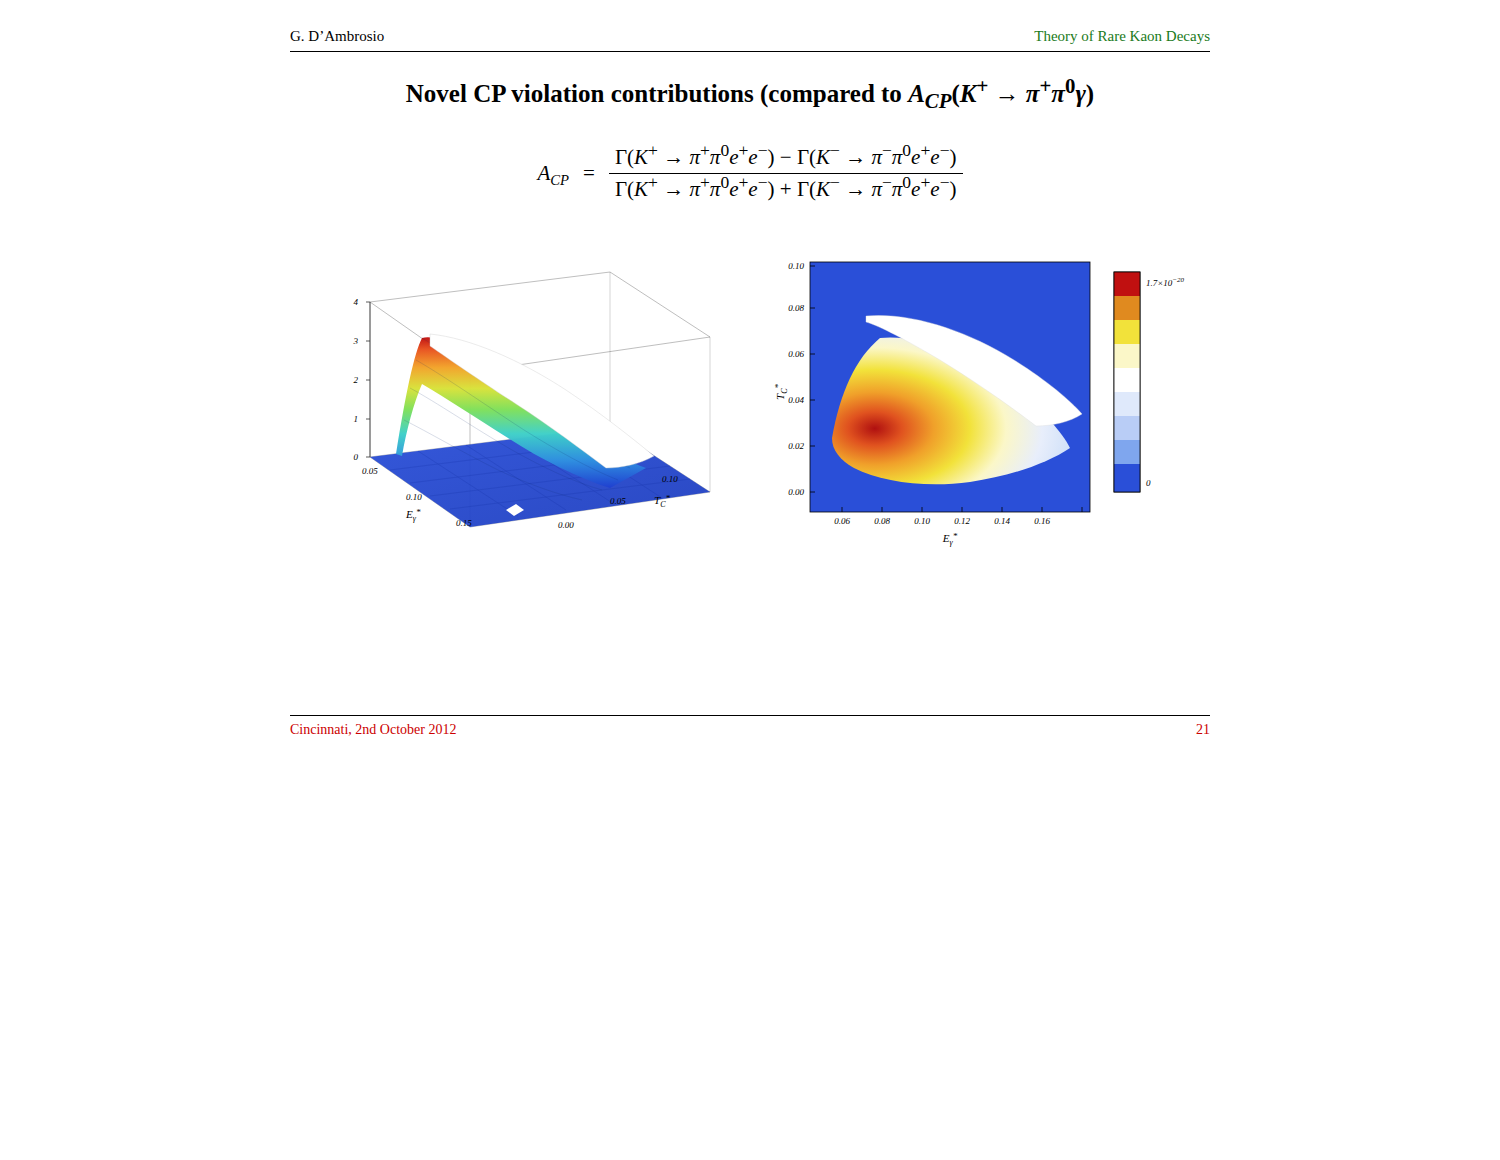G. D’Ambrosio
Theory of Rare Kaon Decays
Novel CP violation contributions (compared to ACP(K+ → π+π0γ)
ACP = Γ(K+ → π+π0e+e−) − Γ(K− → π−π0e+e−) Γ(K+ → π+π0e+e−) + Γ(K− → π−π0e+e−)
4 3 2 1 0 0.05 0.10 0.15 Eγ* 0.10 0.05 0.00 TC*
0.06 0.08 0.10 0.12 0.14 0.16 0.00 0.02 0.04 0.06 0.08 0.10 Eγ* TC* 1.7×10−20 0
Cincinnati, 2nd October 2012
21